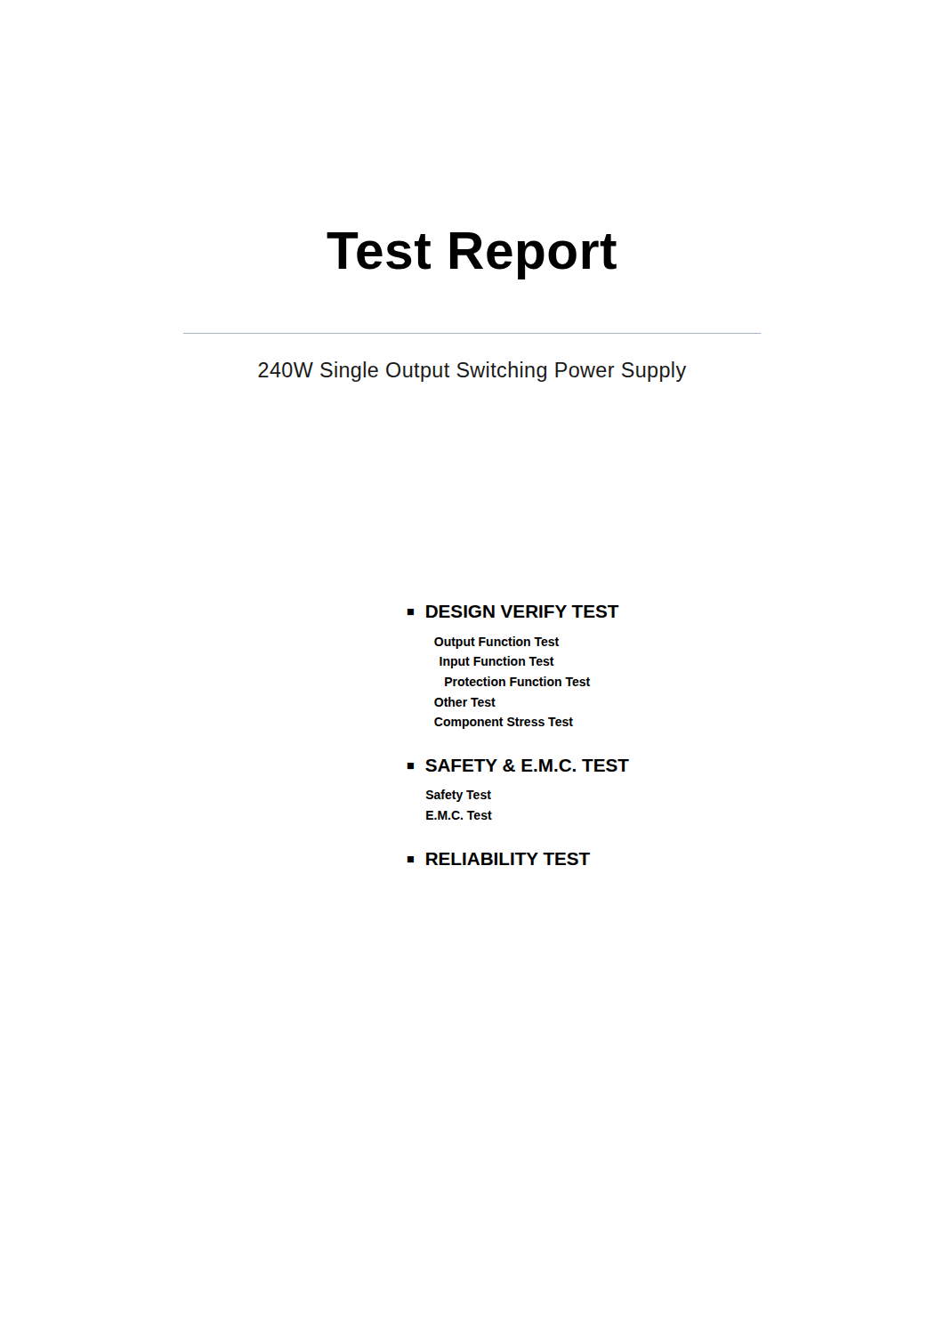Test Report
240W Single Output Switching Power Supply
■ DESIGN VERIFY TEST
Output Function Test
Input Function Test
Protection Function Test
Other Test
Component Stress Test
■ SAFETY & E.M.C. TEST
Safety Test
E.M.C. Test
■ RELIABILITY TEST